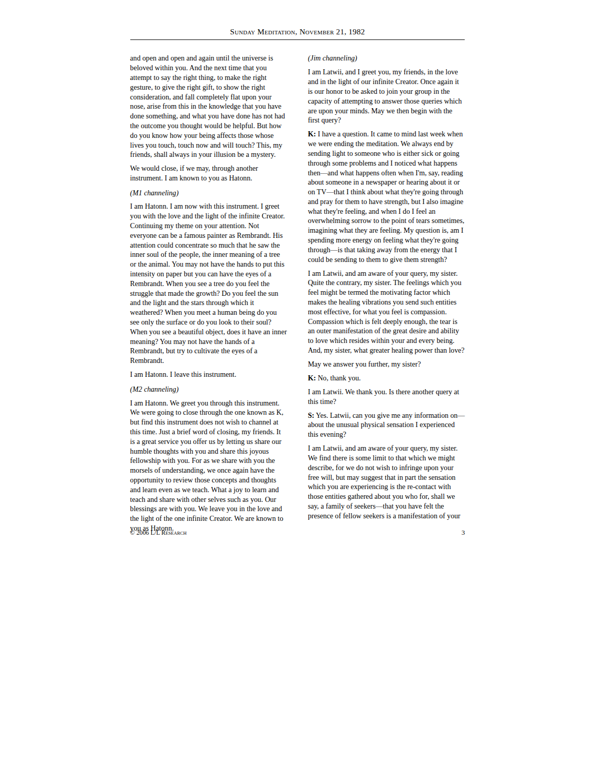Sunday Meditation, November 21, 1982
and open and open and again until the universe is beloved within you. And the next time that you attempt to say the right thing, to make the right gesture, to give the right gift, to show the right consideration, and fall completely flat upon your nose, arise from this in the knowledge that you have done something, and what you have done has not had the outcome you thought would be helpful. But how do you know how your being affects those whose lives you touch, touch now and will touch? This, my friends, shall always in your illusion be a mystery.
We would close, if we may, through another instrument. I am known to you as Hatonn.
(M1 channeling)
I am Hatonn. I am now with this instrument. I greet you with the love and the light of the infinite Creator. Continuing my theme on your attention. Not everyone can be a famous painter as Rembrandt. His attention could concentrate so much that he saw the inner soul of the people, the inner meaning of a tree or the animal. You may not have the hands to put this intensity on paper but you can have the eyes of a Rembrandt. When you see a tree do you feel the struggle that made the growth? Do you feel the sun and the light and the stars through which it weathered? When you meet a human being do you see only the surface or do you look to their soul? When you see a beautiful object, does it have an inner meaning? You may not have the hands of a Rembrandt, but try to cultivate the eyes of a Rembrandt.
I am Hatonn. I leave this instrument.
(M2 channeling)
I am Hatonn. We greet you through this instrument. We were going to close through the one known as K, but find this instrument does not wish to channel at this time. Just a brief word of closing, my friends. It is a great service you offer us by letting us share our humble thoughts with you and share this joyous fellowship with you. For as we share with you the morsels of understanding, we once again have the opportunity to review those concepts and thoughts and learn even as we teach. What a joy to learn and teach and share with other selves such as you. Our blessings are with you. We leave you in the love and the light of the one infinite Creator. We are known to you as Hatonn.
(Jim channeling)
I am Latwii, and I greet you, my friends, in the love and in the light of our infinite Creator. Once again it is our honor to be asked to join your group in the capacity of attempting to answer those queries which are upon your minds. May we then begin with the first query?
K: I have a question. It came to mind last week when we were ending the meditation. We always end by sending light to someone who is either sick or going through some problems and I noticed what happens then—and what happens often when I'm, say, reading about someone in a newspaper or hearing about it or on TV—that I think about what they're going through and pray for them to have strength, but I also imagine what they're feeling, and when I do I feel an overwhelming sorrow to the point of tears sometimes, imagining what they are feeling. My question is, am I spending more energy on feeling what they're going through—is that taking away from the energy that I could be sending to them to give them strength?
I am Latwii, and am aware of your query, my sister. Quite the contrary, my sister. The feelings which you feel might be termed the motivating factor which makes the healing vibrations you send such entities most effective, for what you feel is compassion. Compassion which is felt deeply enough, the tear is an outer manifestation of the great desire and ability to love which resides within your and every being. And, my sister, what greater healing power than love?
May we answer you further, my sister?
K: No, thank you.
I am Latwii. We thank you. Is there another query at this time?
S: Yes. Latwii, can you give me any information on—about the unusual physical sensation I experienced this evening?
I am Latwii, and am aware of your query, my sister. We find there is some limit to that which we might describe, for we do not wish to infringe upon your free will, but may suggest that in part the sensation which you are experiencing is the re-contact with those entities gathered about you who for, shall we say, a family of seekers—that you have felt the presence of fellow seekers is a manifestation of your
© 2006 L/L Research 3